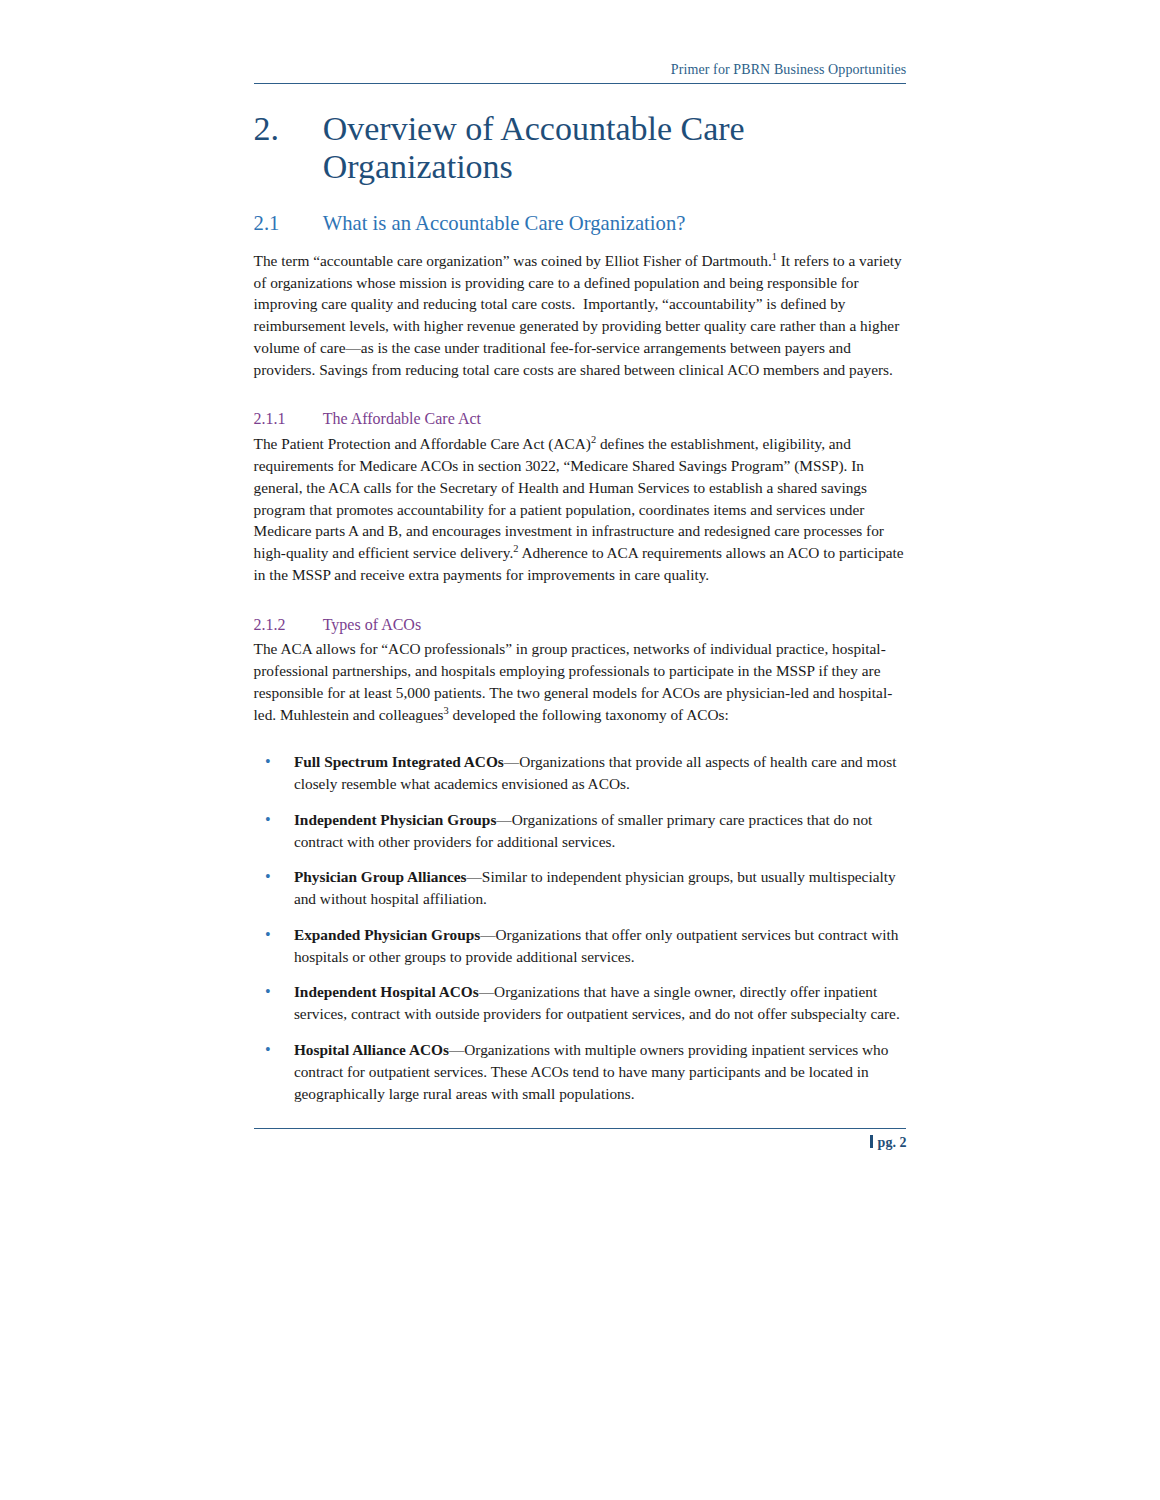Primer for PBRN Business Opportunities
2. Overview of Accountable Care Organizations
2.1 What is an Accountable Care Organization?
The term “accountable care organization” was coined by Elliot Fisher of Dartmouth.1 It refers to a variety of organizations whose mission is providing care to a defined population and being responsible for improving care quality and reducing total care costs. Importantly, “accountability” is defined by reimbursement levels, with higher revenue generated by providing better quality care rather than a higher volume of care—as is the case under traditional fee-for-service arrangements between payers and providers. Savings from reducing total care costs are shared between clinical ACO members and payers.
2.1.1 The Affordable Care Act
The Patient Protection and Affordable Care Act (ACA)2 defines the establishment, eligibility, and requirements for Medicare ACOs in section 3022, “Medicare Shared Savings Program” (MSSP). In general, the ACA calls for the Secretary of Health and Human Services to establish a shared savings program that promotes accountability for a patient population, coordinates items and services under Medicare parts A and B, and encourages investment in infrastructure and redesigned care processes for high-quality and efficient service delivery.2 Adherence to ACA requirements allows an ACO to participate in the MSSP and receive extra payments for improvements in care quality.
2.1.2 Types of ACOs
The ACA allows for “ACO professionals” in group practices, networks of individual practice, hospital-professional partnerships, and hospitals employing professionals to participate in the MSSP if they are responsible for at least 5,000 patients. The two general models for ACOs are physician-led and hospital-led. Muhlestein and colleagues3 developed the following taxonomy of ACOs:
Full Spectrum Integrated ACOs—Organizations that provide all aspects of health care and most closely resemble what academics envisioned as ACOs.
Independent Physician Groups—Organizations of smaller primary care practices that do not contract with other providers for additional services.
Physician Group Alliances—Similar to independent physician groups, but usually multispecialty and without hospital affiliation.
Expanded Physician Groups—Organizations that offer only outpatient services but contract with hospitals or other groups to provide additional services.
Independent Hospital ACOs—Organizations that have a single owner, directly offer inpatient services, contract with outside providers for outpatient services, and do not offer subspecialty care.
Hospital Alliance ACOs—Organizations with multiple owners providing inpatient services who contract for outpatient services. These ACOs tend to have many participants and be located in geographically large rural areas with small populations.
pg. 2